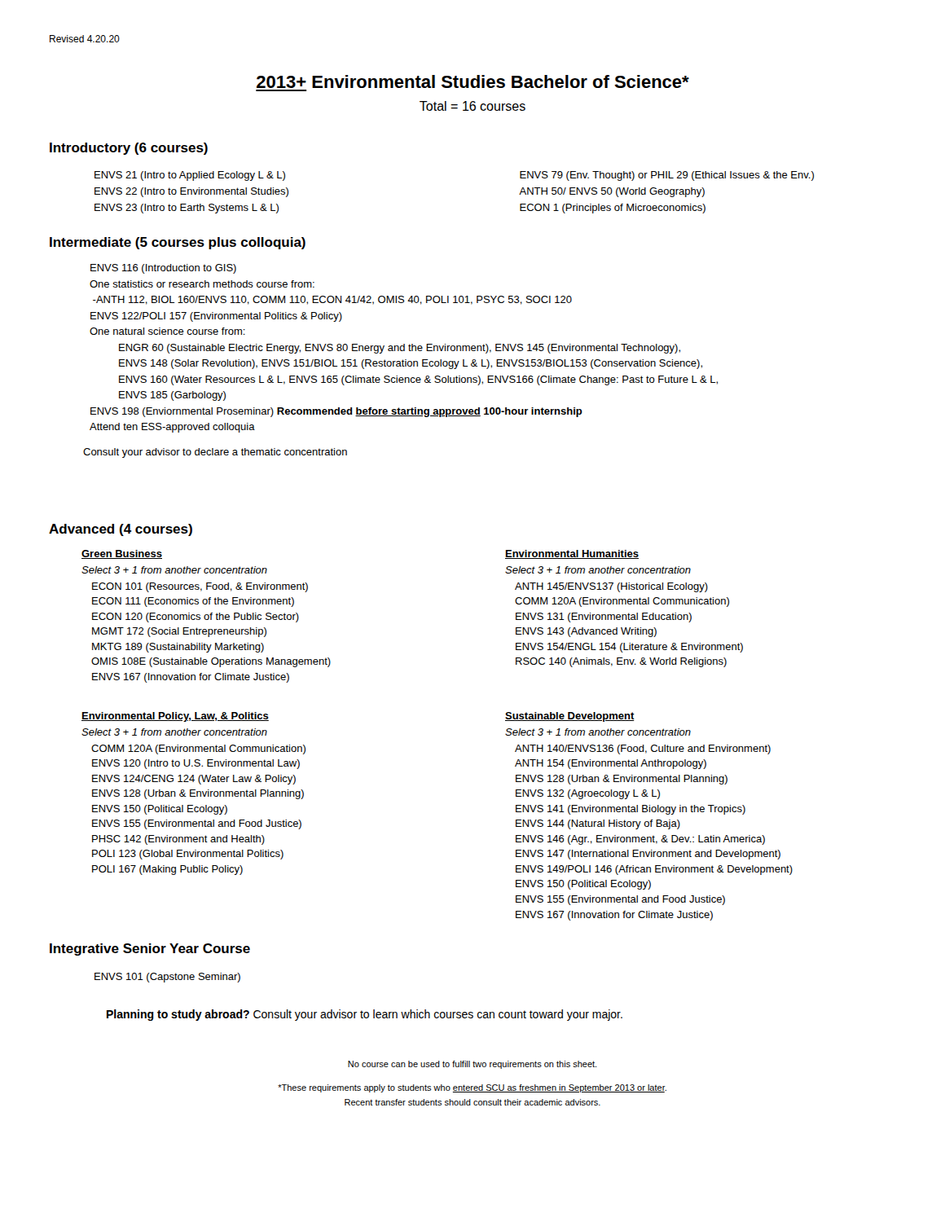Revised 4.20.20
2013+ Environmental Studies Bachelor of Science*
Total = 16 courses
Introductory (6 courses)
ENVS 21 (Intro to Applied Ecology L & L)
ENVS 22 (Intro to Environmental Studies)
ENVS 23 (Intro to Earth Systems L & L)
ENVS 79 (Env. Thought) or PHIL 29 (Ethical Issues & the Env.)
ANTH 50/ ENVS 50 (World Geography)
ECON 1 (Principles of Microeconomics)
Intermediate (5 courses plus colloquia)
ENVS 116 (Introduction to GIS)
One statistics or research methods course from:
-ANTH 112, BIOL 160/ENVS 110, COMM 110, ECON 41/42, OMIS 40, POLI 101, PSYC 53, SOCI 120
ENVS 122/POLI 157 (Environmental Politics & Policy)
One natural science course from:
ENGR 60 (Sustainable Electric Energy, ENVS 80 Energy and the Environment), ENVS 145 (Environmental Technology),
ENVS 148 (Solar Revolution), ENVS 151/BIOL 151 (Restoration Ecology L & L), ENVS153/BIOL153 (Conservation Science),
ENVS 160 (Water Resources L & L, ENVS 165 (Climate Science & Solutions), ENVS166 (Climate Change: Past to Future L & L,
ENVS 185 (Garbology)
ENVS 198 (Enviornmental Proseminar) Recommended before starting approved 100-hour internship
Attend ten ESS-approved colloquia
Consult your advisor to declare a thematic concentration
Advanced (4 courses)
Green Business
Select 3 + 1 from another concentration
ECON 101 (Resources, Food, & Environment)
ECON 111 (Economics of the Environment)
ECON 120 (Economics of the Public Sector)
MGMT 172 (Social Entrepreneurship)
MKTG 189 (Sustainability Marketing)
OMIS 108E (Sustainable Operations Management)
ENVS 167 (Innovation for Climate Justice)
Environmental Humanities
Select 3 + 1 from another concentration
ANTH 145/ENVS137 (Historical Ecology)
COMM 120A (Environmental Communication)
ENVS 131 (Environmental Education)
ENVS 143 (Advanced Writing)
ENVS 154/ENGL 154 (Literature & Environment)
RSOC 140 (Animals, Env. & World Religions)
Environmental Policy, Law, & Politics
Select 3 + 1 from another concentration
COMM 120A (Environmental Communication)
ENVS 120 (Intro to U.S. Environmental Law)
ENVS 124/CENG 124 (Water Law & Policy)
ENVS 128 (Urban & Environmental Planning)
ENVS 150 (Political Ecology)
ENVS 155 (Environmental and Food Justice)
PHSC 142 (Environment and Health)
POLI 123 (Global Environmental Politics)
POLI 167 (Making Public Policy)
Sustainable Development
Select 3 + 1 from another concentration
ANTH 140/ENVS136 (Food, Culture and Environment)
ANTH 154 (Environmental Anthropology)
ENVS 128 (Urban & Environmental Planning)
ENVS 132 (Agroecology L & L)
ENVS 141 (Environmental Biology in the Tropics)
ENVS 144 (Natural History of Baja)
ENVS 146 (Agr., Environment, & Dev.: Latin America)
ENVS 147 (International Environment and Development)
ENVS 149/POLI 146 (African Environment & Development)
ENVS 150 (Political Ecology)
ENVS 155 (Environmental and Food Justice)
ENVS 167 (Innovation for Climate Justice)
Integrative Senior Year Course
ENVS 101 (Capstone Seminar)
Planning to study abroad? Consult your advisor to learn which courses can count toward your major.
No course can be used to fulfill two requirements on this sheet.
*These requirements apply to students who entered SCU as freshmen in September 2013 or later.
Recent transfer students should consult their academic advisors.